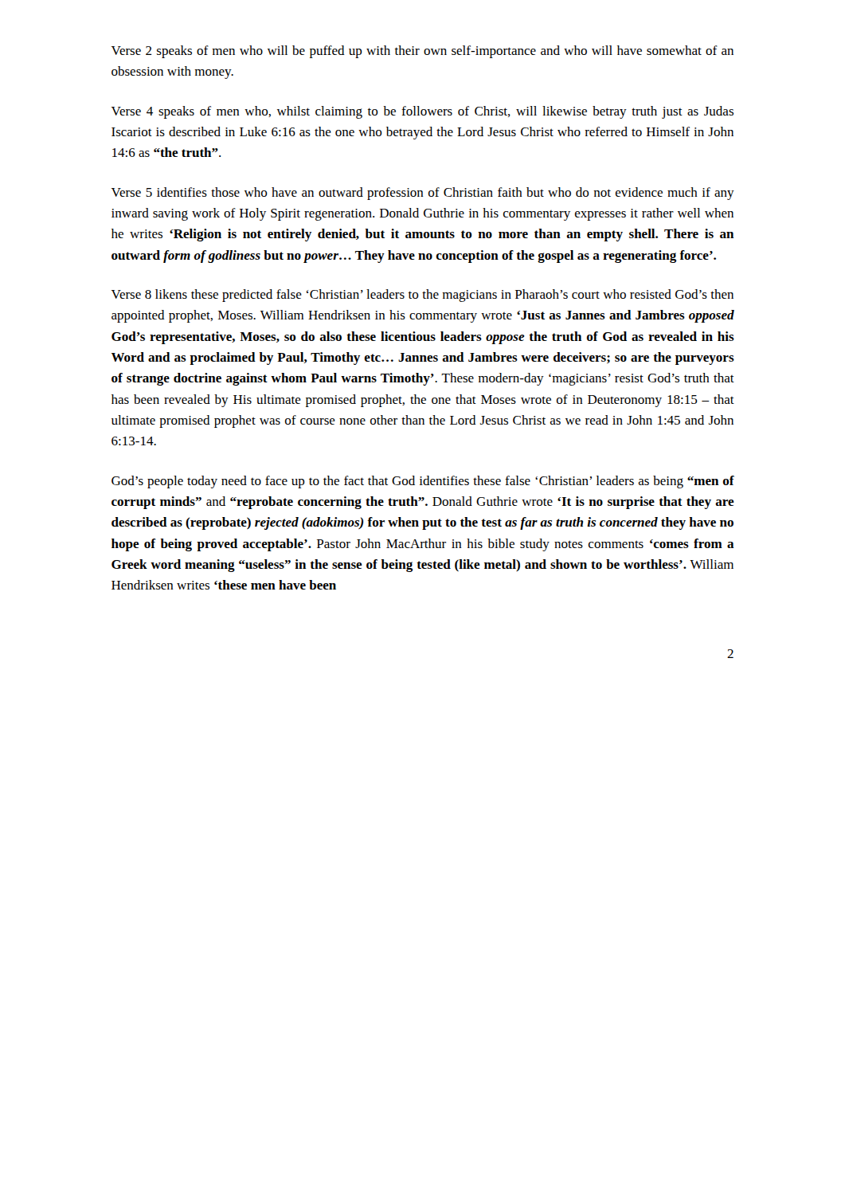Verse 2 speaks of men who will be puffed up with their own self-importance and who will have somewhat of an obsession with money.
Verse 4 speaks of men who, whilst claiming to be followers of Christ, will likewise betray truth just as Judas Iscariot is described in Luke 6:16 as the one who betrayed the Lord Jesus Christ who referred to Himself in John 14:6 as “the truth”.
Verse 5 identifies those who have an outward profession of Christian faith but who do not evidence much if any inward saving work of Holy Spirit regeneration. Donald Guthrie in his commentary expresses it rather well when he writes ‘Religion is not entirely denied, but it amounts to no more than an empty shell. There is an outward form of godliness but no power… They have no conception of the gospel as a regenerating force’.
Verse 8 likens these predicted false ‘Christian’ leaders to the magicians in Pharaoh’s court who resisted God’s then appointed prophet, Moses. William Hendriksen in his commentary wrote ‘Just as Jannes and Jambres opposed God’s representative, Moses, so do also these licentious leaders oppose the truth of God as revealed in his Word and as proclaimed by Paul, Timothy etc… Jannes and Jambres were deceivers; so are the purveyors of strange doctrine against whom Paul warns Timothy’. These modern-day ‘magicians’ resist God’s truth that has been revealed by His ultimate promised prophet, the one that Moses wrote of in Deuteronomy 18:15 – that ultimate promised prophet was of course none other than the Lord Jesus Christ as we read in John 1:45 and John 6:13-14.
God’s people today need to face up to the fact that God identifies these false ‘Christian’ leaders as being “men of corrupt minds” and “reprobate concerning the truth”. Donald Guthrie wrote ‘It is no surprise that they are described as (reprobate) rejected (adokimos) for when put to the test as far as truth is concerned they have no hope of being proved acceptable’. Pastor John MacArthur in his bible study notes comments ‘comes from a Greek word meaning “useless” in the sense of being tested (like metal) and shown to be worthless’. William Hendriksen writes ‘these men have been
2